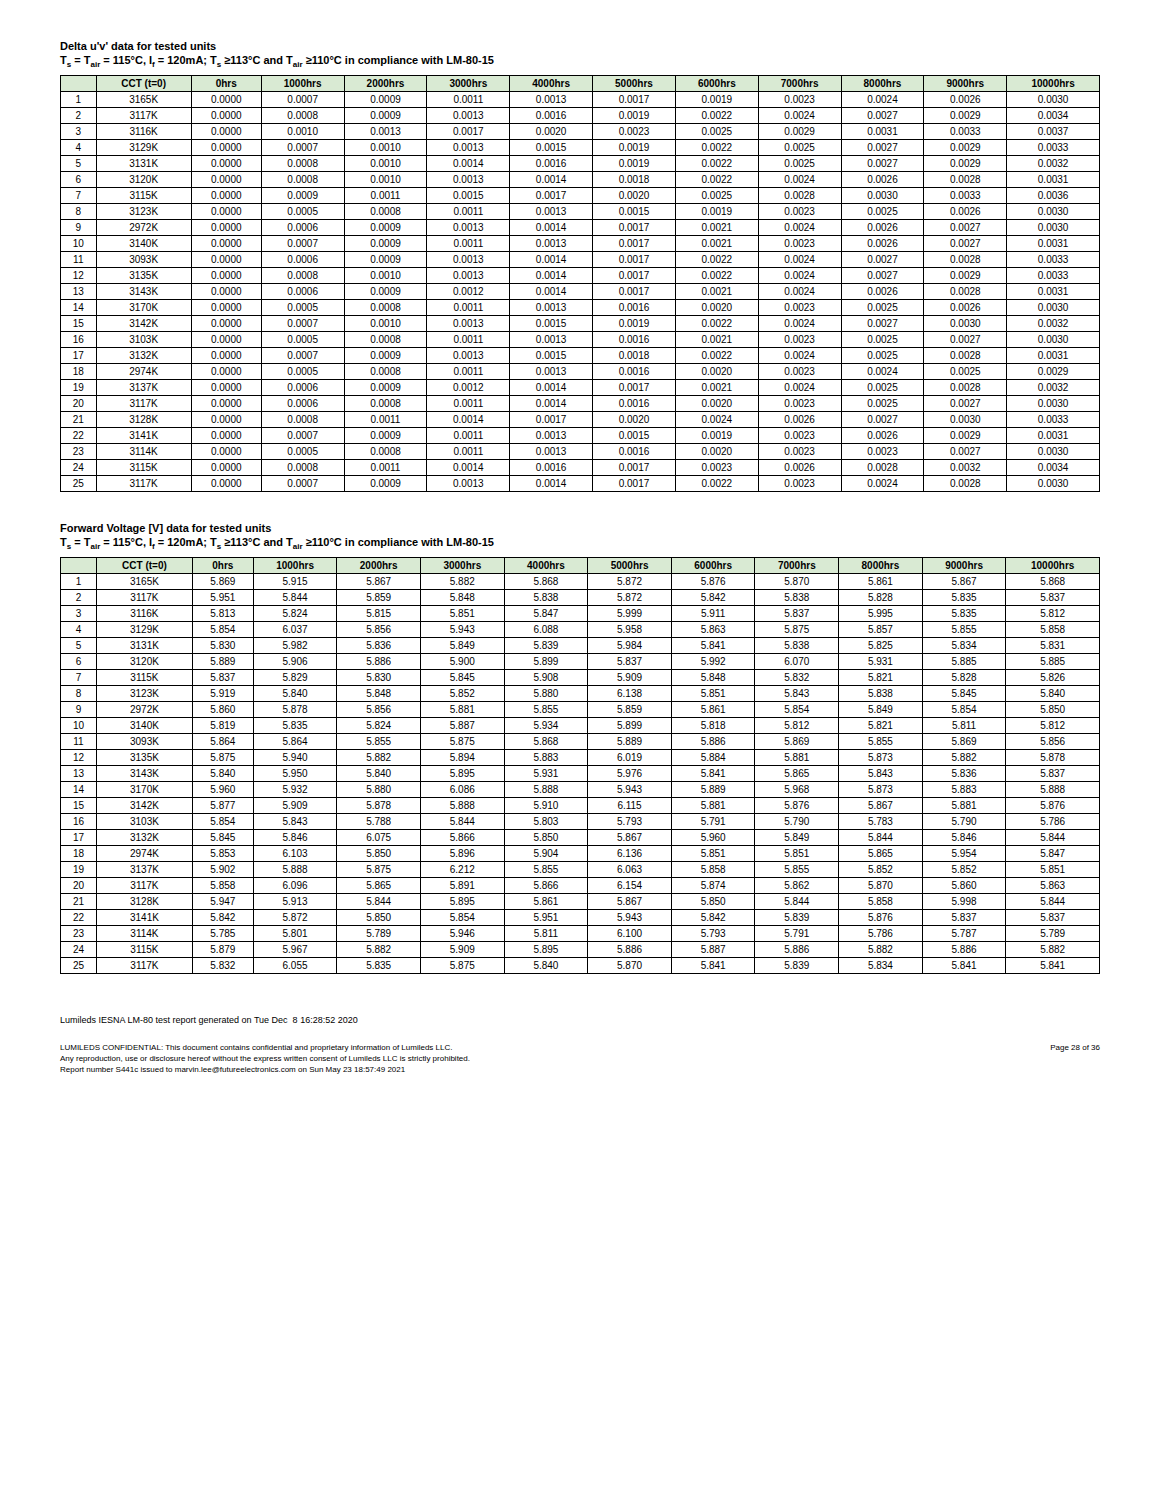Delta u'v' data for tested units
Ts = Tair = 115°C, If = 120mA; Ts ≥113°C and Tair ≥110°C in compliance with LM-80-15
| | CCT (t=0) | 0hrs | 1000hrs | 2000hrs | 3000hrs | 4000hrs | 5000hrs | 6000hrs | 7000hrs | 8000hrs | 9000hrs | 10000hrs |
| --- | --- | --- | --- | --- | --- | --- | --- | --- | --- | --- | --- | --- |
| 1 | 3165K | 0.0000 | 0.0007 | 0.0009 | 0.0011 | 0.0013 | 0.0017 | 0.0019 | 0.0023 | 0.0024 | 0.0026 | 0.0030 |
| 2 | 3117K | 0.0000 | 0.0008 | 0.0009 | 0.0013 | 0.0016 | 0.0019 | 0.0022 | 0.0024 | 0.0027 | 0.0029 | 0.0034 |
| 3 | 3116K | 0.0000 | 0.0010 | 0.0013 | 0.0017 | 0.0020 | 0.0023 | 0.0025 | 0.0029 | 0.0031 | 0.0033 | 0.0037 |
| 4 | 3129K | 0.0000 | 0.0007 | 0.0010 | 0.0013 | 0.0015 | 0.0019 | 0.0022 | 0.0025 | 0.0027 | 0.0029 | 0.0033 |
| 5 | 3131K | 0.0000 | 0.0008 | 0.0010 | 0.0014 | 0.0016 | 0.0019 | 0.0022 | 0.0025 | 0.0027 | 0.0029 | 0.0032 |
| 6 | 3120K | 0.0000 | 0.0008 | 0.0010 | 0.0013 | 0.0014 | 0.0018 | 0.0022 | 0.0024 | 0.0026 | 0.0028 | 0.0031 |
| 7 | 3115K | 0.0000 | 0.0009 | 0.0011 | 0.0015 | 0.0017 | 0.0020 | 0.0025 | 0.0028 | 0.0030 | 0.0033 | 0.0036 |
| 8 | 3123K | 0.0000 | 0.0005 | 0.0008 | 0.0011 | 0.0013 | 0.0015 | 0.0019 | 0.0023 | 0.0025 | 0.0026 | 0.0030 |
| 9 | 2972K | 0.0000 | 0.0006 | 0.0009 | 0.0013 | 0.0014 | 0.0017 | 0.0021 | 0.0024 | 0.0026 | 0.0027 | 0.0030 |
| 10 | 3140K | 0.0000 | 0.0007 | 0.0009 | 0.0011 | 0.0013 | 0.0017 | 0.0021 | 0.0023 | 0.0026 | 0.0027 | 0.0031 |
| 11 | 3093K | 0.0000 | 0.0006 | 0.0009 | 0.0013 | 0.0014 | 0.0017 | 0.0022 | 0.0024 | 0.0027 | 0.0028 | 0.0033 |
| 12 | 3135K | 0.0000 | 0.0008 | 0.0010 | 0.0013 | 0.0014 | 0.0017 | 0.0022 | 0.0024 | 0.0027 | 0.0029 | 0.0033 |
| 13 | 3143K | 0.0000 | 0.0006 | 0.0009 | 0.0012 | 0.0014 | 0.0017 | 0.0021 | 0.0024 | 0.0026 | 0.0028 | 0.0031 |
| 14 | 3170K | 0.0000 | 0.0005 | 0.0008 | 0.0011 | 0.0013 | 0.0016 | 0.0020 | 0.0023 | 0.0025 | 0.0026 | 0.0030 |
| 15 | 3142K | 0.0000 | 0.0007 | 0.0010 | 0.0013 | 0.0015 | 0.0019 | 0.0022 | 0.0024 | 0.0027 | 0.0030 | 0.0032 |
| 16 | 3103K | 0.0000 | 0.0005 | 0.0008 | 0.0011 | 0.0013 | 0.0016 | 0.0021 | 0.0023 | 0.0025 | 0.0027 | 0.0030 |
| 17 | 3132K | 0.0000 | 0.0007 | 0.0009 | 0.0013 | 0.0015 | 0.0018 | 0.0022 | 0.0024 | 0.0025 | 0.0028 | 0.0031 |
| 18 | 2974K | 0.0000 | 0.0005 | 0.0008 | 0.0011 | 0.0013 | 0.0016 | 0.0020 | 0.0023 | 0.0024 | 0.0025 | 0.0029 |
| 19 | 3137K | 0.0000 | 0.0006 | 0.0009 | 0.0012 | 0.0014 | 0.0017 | 0.0021 | 0.0024 | 0.0025 | 0.0028 | 0.0032 |
| 20 | 3117K | 0.0000 | 0.0006 | 0.0008 | 0.0011 | 0.0014 | 0.0016 | 0.0020 | 0.0023 | 0.0025 | 0.0027 | 0.0030 |
| 21 | 3128K | 0.0000 | 0.0008 | 0.0011 | 0.0014 | 0.0017 | 0.0020 | 0.0024 | 0.0026 | 0.0027 | 0.0030 | 0.0033 |
| 22 | 3141K | 0.0000 | 0.0007 | 0.0009 | 0.0011 | 0.0013 | 0.0015 | 0.0019 | 0.0023 | 0.0026 | 0.0029 | 0.0031 |
| 23 | 3114K | 0.0000 | 0.0005 | 0.0008 | 0.0011 | 0.0013 | 0.0016 | 0.0020 | 0.0023 | 0.0023 | 0.0027 | 0.0030 |
| 24 | 3115K | 0.0000 | 0.0008 | 0.0011 | 0.0014 | 0.0016 | 0.0017 | 0.0023 | 0.0026 | 0.0028 | 0.0032 | 0.0034 |
| 25 | 3117K | 0.0000 | 0.0007 | 0.0009 | 0.0013 | 0.0014 | 0.0017 | 0.0022 | 0.0023 | 0.0024 | 0.0028 | 0.0030 |
Forward Voltage [V] data for tested units
Ts = Tair = 115°C, If = 120mA; Ts ≥113°C and Tair ≥110°C in compliance with LM-80-15
| | CCT (t=0) | 0hrs | 1000hrs | 2000hrs | 3000hrs | 4000hrs | 5000hrs | 6000hrs | 7000hrs | 8000hrs | 9000hrs | 10000hrs |
| --- | --- | --- | --- | --- | --- | --- | --- | --- | --- | --- | --- | --- |
| 1 | 3165K | 5.869 | 5.915 | 5.867 | 5.882 | 5.868 | 5.872 | 5.876 | 5.870 | 5.861 | 5.867 | 5.868 |
| 2 | 3117K | 5.951 | 5.844 | 5.859 | 5.848 | 5.838 | 5.872 | 5.842 | 5.838 | 5.828 | 5.835 | 5.837 |
| 3 | 3116K | 5.813 | 5.824 | 5.815 | 5.851 | 5.847 | 5.999 | 5.911 | 5.837 | 5.995 | 5.835 | 5.812 |
| 4 | 3129K | 5.854 | 6.037 | 5.856 | 5.943 | 6.088 | 5.958 | 5.863 | 5.875 | 5.857 | 5.855 | 5.858 |
| 5 | 3131K | 5.830 | 5.982 | 5.836 | 5.849 | 5.839 | 5.984 | 5.841 | 5.838 | 5.825 | 5.834 | 5.831 |
| 6 | 3120K | 5.889 | 5.906 | 5.886 | 5.900 | 5.899 | 5.837 | 5.992 | 6.070 | 5.931 | 5.885 | 5.885 |
| 7 | 3115K | 5.837 | 5.829 | 5.830 | 5.845 | 5.908 | 5.909 | 5.848 | 5.832 | 5.821 | 5.828 | 5.826 |
| 8 | 3123K | 5.919 | 5.840 | 5.848 | 5.852 | 5.880 | 6.138 | 5.851 | 5.843 | 5.838 | 5.845 | 5.840 |
| 9 | 2972K | 5.860 | 5.878 | 5.856 | 5.881 | 5.855 | 5.859 | 5.861 | 5.854 | 5.849 | 5.854 | 5.850 |
| 10 | 3140K | 5.819 | 5.835 | 5.824 | 5.887 | 5.934 | 5.899 | 5.818 | 5.812 | 5.821 | 5.811 | 5.812 |
| 11 | 3093K | 5.864 | 5.864 | 5.855 | 5.875 | 5.868 | 5.889 | 5.886 | 5.869 | 5.855 | 5.869 | 5.856 |
| 12 | 3135K | 5.875 | 5.940 | 5.882 | 5.894 | 5.883 | 6.019 | 5.884 | 5.881 | 5.873 | 5.882 | 5.878 |
| 13 | 3143K | 5.840 | 5.950 | 5.840 | 5.895 | 5.931 | 5.976 | 5.841 | 5.865 | 5.843 | 5.836 | 5.837 |
| 14 | 3170K | 5.960 | 5.932 | 5.880 | 6.086 | 5.888 | 5.943 | 5.889 | 5.968 | 5.873 | 5.883 | 5.888 |
| 15 | 3142K | 5.877 | 5.909 | 5.878 | 5.888 | 5.910 | 6.115 | 5.881 | 5.876 | 5.867 | 5.881 | 5.876 |
| 16 | 3103K | 5.854 | 5.843 | 5.788 | 5.844 | 5.803 | 5.793 | 5.791 | 5.790 | 5.783 | 5.790 | 5.786 |
| 17 | 3132K | 5.845 | 5.846 | 6.075 | 5.866 | 5.850 | 5.867 | 5.960 | 5.849 | 5.844 | 5.846 | 5.844 |
| 18 | 2974K | 5.853 | 6.103 | 5.850 | 5.896 | 5.904 | 6.136 | 5.851 | 5.851 | 5.865 | 5.954 | 5.847 |
| 19 | 3137K | 5.902 | 5.888 | 5.875 | 6.212 | 5.855 | 6.063 | 5.858 | 5.855 | 5.852 | 5.852 | 5.851 |
| 20 | 3117K | 5.858 | 6.096 | 5.865 | 5.891 | 5.866 | 6.154 | 5.874 | 5.862 | 5.870 | 5.860 | 5.863 |
| 21 | 3128K | 5.947 | 5.913 | 5.844 | 5.895 | 5.861 | 5.867 | 5.850 | 5.844 | 5.858 | 5.998 | 5.844 |
| 22 | 3141K | 5.842 | 5.872 | 5.850 | 5.854 | 5.951 | 5.943 | 5.842 | 5.839 | 5.876 | 5.837 | 5.837 |
| 23 | 3114K | 5.785 | 5.801 | 5.789 | 5.946 | 5.811 | 6.100 | 5.793 | 5.791 | 5.786 | 5.787 | 5.789 |
| 24 | 3115K | 5.879 | 5.967 | 5.882 | 5.909 | 5.895 | 5.886 | 5.887 | 5.886 | 5.882 | 5.886 | 5.882 |
| 25 | 3117K | 5.832 | 6.055 | 5.835 | 5.875 | 5.840 | 5.870 | 5.841 | 5.839 | 5.834 | 5.841 | 5.841 |
Lumileds IESNA LM-80 test report generated on Tue Dec 8 16:28:52 2020
Page 28 of 36 LUMILEDS CONFIDENTIAL: This document contains confidential and proprietary information of Lumileds LLC.
Any reproduction, use or disclosure hereof without the express written consent of Lumileds LLC is strictly prohibited.
Report number S441c issued to marvin.lee@futureelectronics.com on Sun May 23 18:57:49 2021